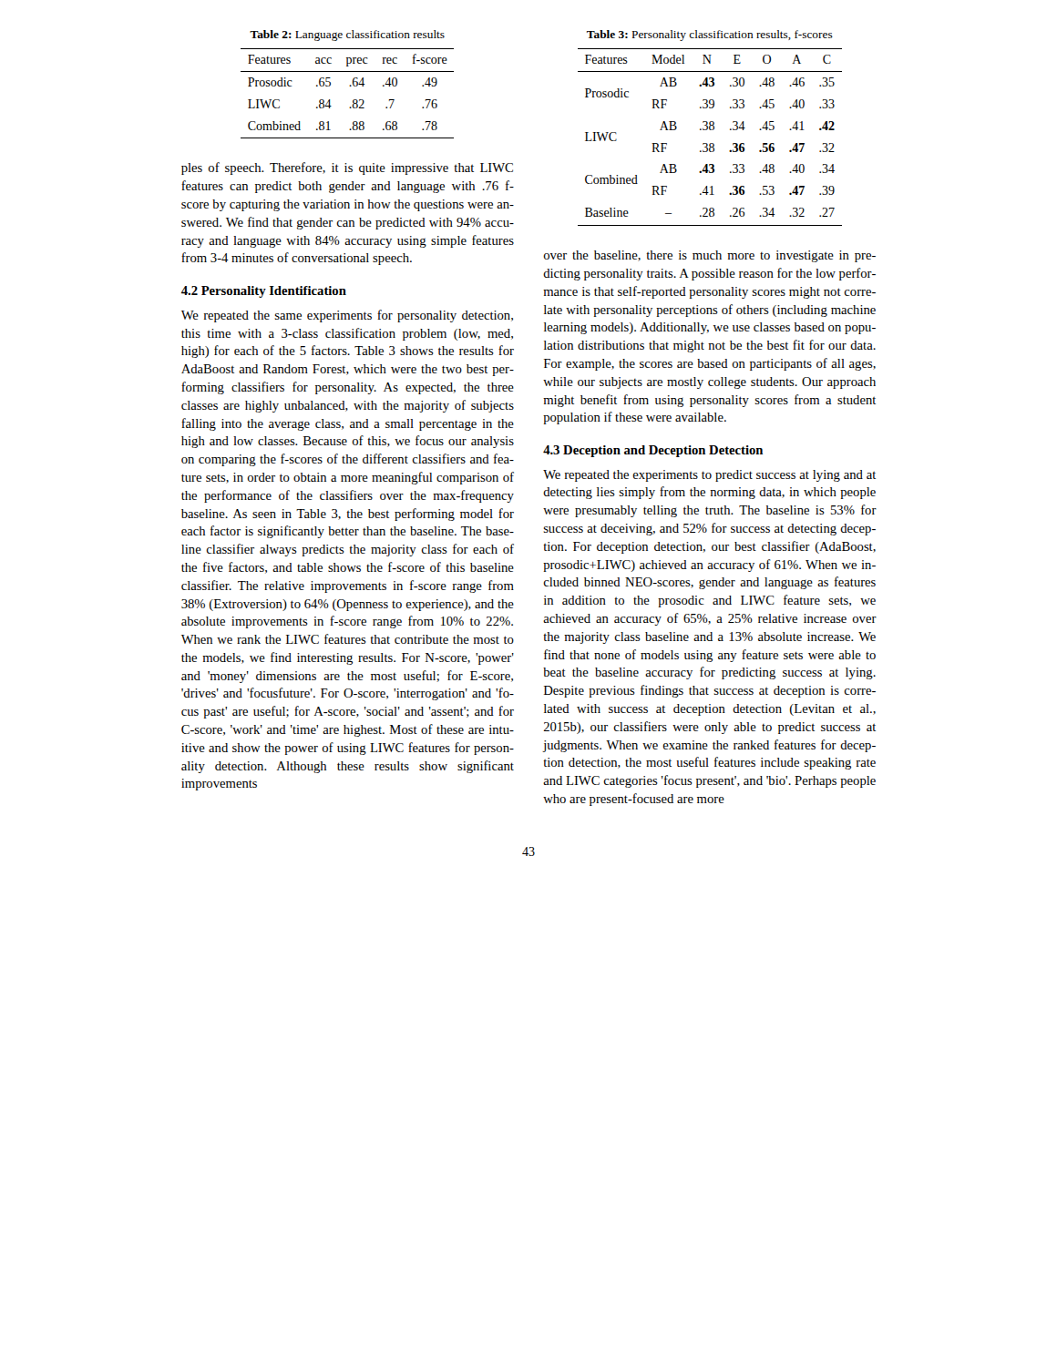Table 2: Language classification results
| Features | acc | prec | rec | f-score |
| --- | --- | --- | --- | --- |
| Prosodic | .65 | .64 | .40 | .49 |
| LIWC | .84 | .82 | .7 | .76 |
| Combined | .81 | .88 | .68 | .78 |
ples of speech. Therefore, it is quite impressive that LIWC features can predict both gender and language with .76 f-score by capturing the variation in how the questions were answered. We find that gender can be predicted with 94% accuracy and language with 84% accuracy using simple features from 3-4 minutes of conversational speech.
4.2 Personality Identification
We repeated the same experiments for personality detection, this time with a 3-class classification problem (low, med, high) for each of the 5 factors. Table 3 shows the results for AdaBoost and Random Forest, which were the two best performing classifiers for personality. As expected, the three classes are highly unbalanced, with the majority of subjects falling into the average class, and a small percentage in the high and low classes. Because of this, we focus our analysis on comparing the f-scores of the different classifiers and feature sets, in order to obtain a more meaningful comparison of the performance of the classifiers over the max-frequency baseline. As seen in Table 3, the best performing model for each factor is significantly better than the baseline. The baseline classifier always predicts the majority class for each of the five factors, and table shows the f-score of this baseline classifier. The relative improvements in f-score range from 38% (Extroversion) to 64% (Openness to experience), and the absolute improvements in f-score range from 10% to 22%. When we rank the LIWC features that contribute the most to the models, we find interesting results. For N-score, 'power' and 'money' dimensions are the most useful; for E-score, 'drives' and 'focusfuture'. For O-score, 'interrogation' and 'focus past' are useful; for A-score, 'social' and 'assent'; and for C-score, 'work' and 'time' are highest. Most of these are intuitive and show the power of using LIWC features for personality detection. Although these results show significant improvements
Table 3: Personality classification results, f-scores
| Features | Model | N | E | O | A | C |
| --- | --- | --- | --- | --- | --- | --- |
| Prosodic | AB | .43 | .30 | .48 | .46 | .35 |
| RF | .39 | .33 | .45 | .40 | .33 |
| LIWC | AB | .38 | .34 | .45 | .41 | .42 |
| RF | .38 | .36 | .56 | .47 | .32 |
| Combined | AB | .43 | .33 | .48 | .40 | .34 |
| RF | .41 | .36 | .53 | .47 | .39 |
| Baseline | – | .28 | .26 | .34 | .32 | .27 |
over the baseline, there is much more to investigate in predicting personality traits. A possible reason for the low performance is that self-reported personality scores might not correlate with personality perceptions of others (including machine learning models). Additionally, we use classes based on population distributions that might not be the best fit for our data. For example, the scores are based on participants of all ages, while our subjects are mostly college students. Our approach might benefit from using personality scores from a student population if these were available.
4.3 Deception and Deception Detection
We repeated the experiments to predict success at lying and at detecting lies simply from the norming data, in which people were presumably telling the truth. The baseline is 53% for success at deceiving, and 52% for success at detecting deception. For deception detection, our best classifier (AdaBoost, prosodic+LIWC) achieved an accuracy of 61%. When we included binned NEO-scores, gender and language as features in addition to the prosodic and LIWC feature sets, we achieved an accuracy of 65%, a 25% relative increase over the majority class baseline and a 13% absolute increase. We find that none of models using any feature sets were able to beat the baseline accuracy for predicting success at lying. Despite previous findings that success at deception is correlated with success at deception detection (Levitan et al., 2015b), our classifiers were only able to predict success at judgments. When we examine the ranked features for deception detection, the most useful features include speaking rate and LIWC categories 'focus present', and 'bio'. Perhaps people who are present-focused are more
43